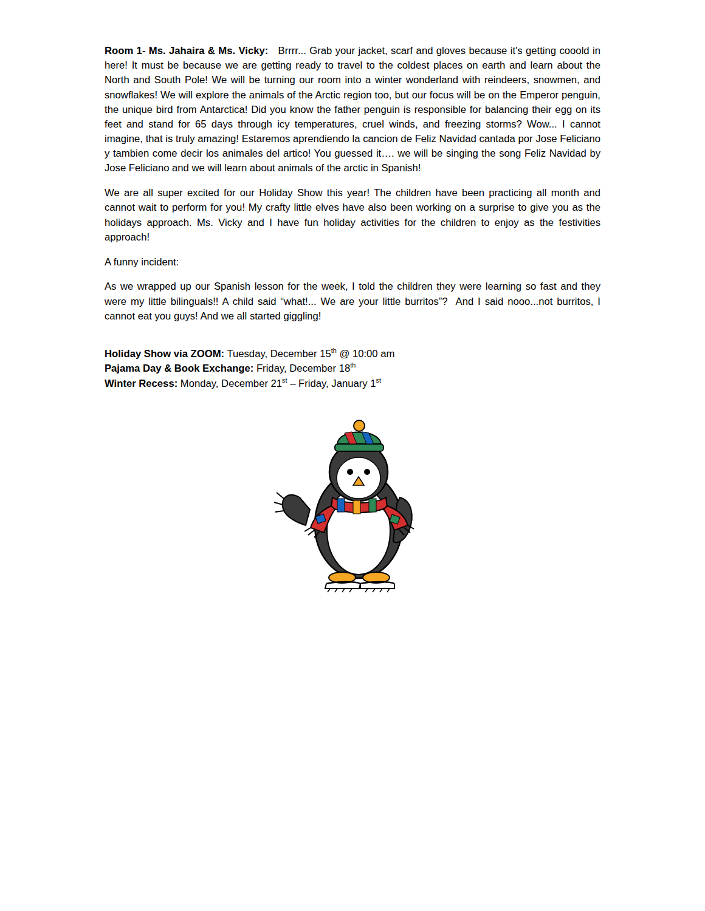Room 1- Ms. Jahaira & Ms. Vicky: Brrrr... Grab your jacket, scarf and gloves because it's getting cooold in here! It must be because we are getting ready to travel to the coldest places on earth and learn about the North and South Pole! We will be turning our room into a winter wonderland with reindeers, snowmen, and snowflakes! We will explore the animals of the Arctic region too, but our focus will be on the Emperor penguin, the unique bird from Antarctica! Did you know the father penguin is responsible for balancing their egg on its feet and stand for 65 days through icy temperatures, cruel winds, and freezing storms? Wow... I cannot imagine, that is truly amazing! Estaremos aprendiendo la cancion de Feliz Navidad cantada por Jose Feliciano y tambien come decir los animales del artico! You guessed it…. we will be singing the song Feliz Navidad by Jose Feliciano and we will learn about animals of the arctic in Spanish!
We are all super excited for our Holiday Show this year! The children have been practicing all month and cannot wait to perform for you! My crafty little elves have also been working on a surprise to give you as the holidays approach. Ms. Vicky and I have fun holiday activities for the children to enjoy as the festivities approach!
A funny incident:
As we wrapped up our Spanish lesson for the week, I told the children they were learning so fast and they were my little bilinguals!! A child said “what!... We are your little burritos”? And I said nooo...not burritos, I cannot eat you guys! And we all started giggling!
Holiday Show via ZOOM: Tuesday, December 15th @ 10:00 am
Pajama Day & Book Exchange: Friday, December 18th
Winter Recess: Monday, December 21st – Friday, January 1st